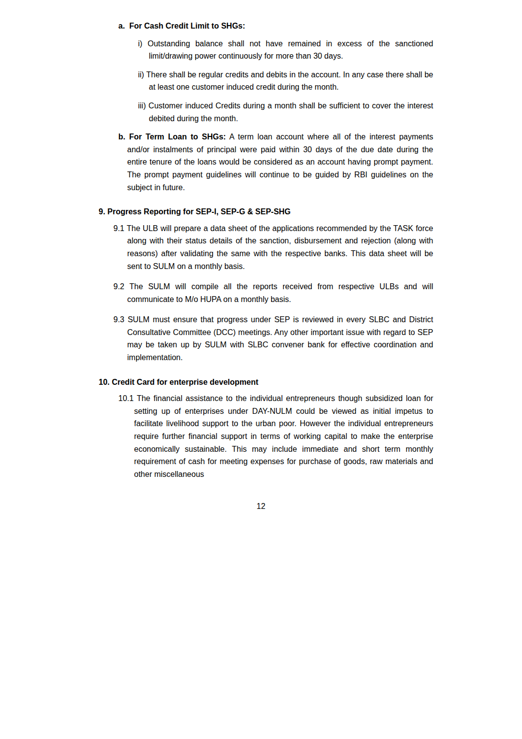a. For Cash Credit Limit to SHGs:
i) Outstanding balance shall not have remained in excess of the sanctioned limit/drawing power continuously for more than 30 days.
ii) There shall be regular credits and debits in the account. In any case there shall be at least one customer induced credit during the month.
iii) Customer induced Credits during a month shall be sufficient to cover the interest debited during the month.
b. For Term Loan to SHGs: A term loan account where all of the interest payments and/or instalments of principal were paid within 30 days of the due date during the entire tenure of the loans would be considered as an account having prompt payment. The prompt payment guidelines will continue to be guided by RBI guidelines on the subject in future.
9. Progress Reporting for SEP-I, SEP-G & SEP-SHG
9.1 The ULB will prepare a data sheet of the applications recommended by the TASK force along with their status details of the sanction, disbursement and rejection (along with reasons) after validating the same with the respective banks. This data sheet will be sent to SULM on a monthly basis.
9.2 The SULM will compile all the reports received from respective ULBs and will communicate to M/o HUPA on a monthly basis.
9.3 SULM must ensure that progress under SEP is reviewed in every SLBC and District Consultative Committee (DCC) meetings. Any other important issue with regard to SEP may be taken up by SULM with SLBC convener bank for effective coordination and implementation.
10. Credit Card for enterprise development
10.1 The financial assistance to the individual entrepreneurs though subsidized loan for setting up of enterprises under DAY-NULM could be viewed as initial impetus to facilitate livelihood support to the urban poor. However the individual entrepreneurs require further financial support in terms of working capital to make the enterprise economically sustainable. This may include immediate and short term monthly requirement of cash for meeting expenses for purchase of goods, raw materials and other miscellaneous
12